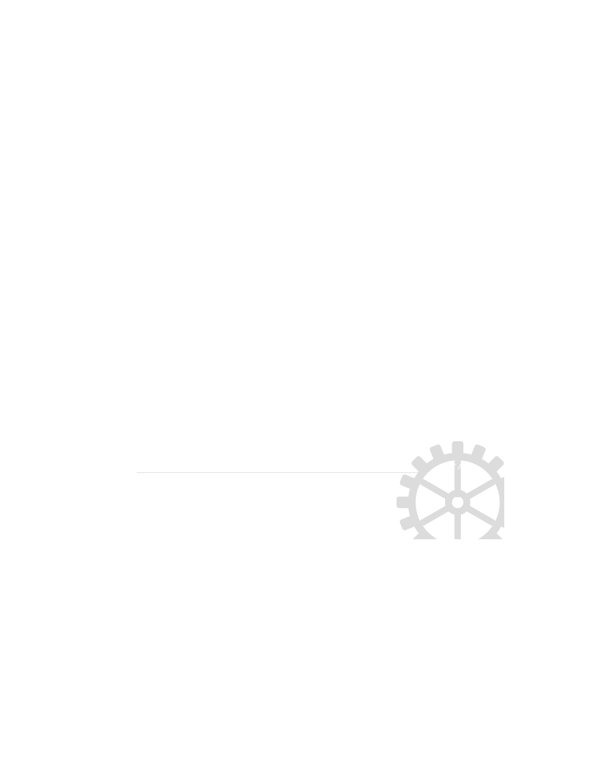ROTARY